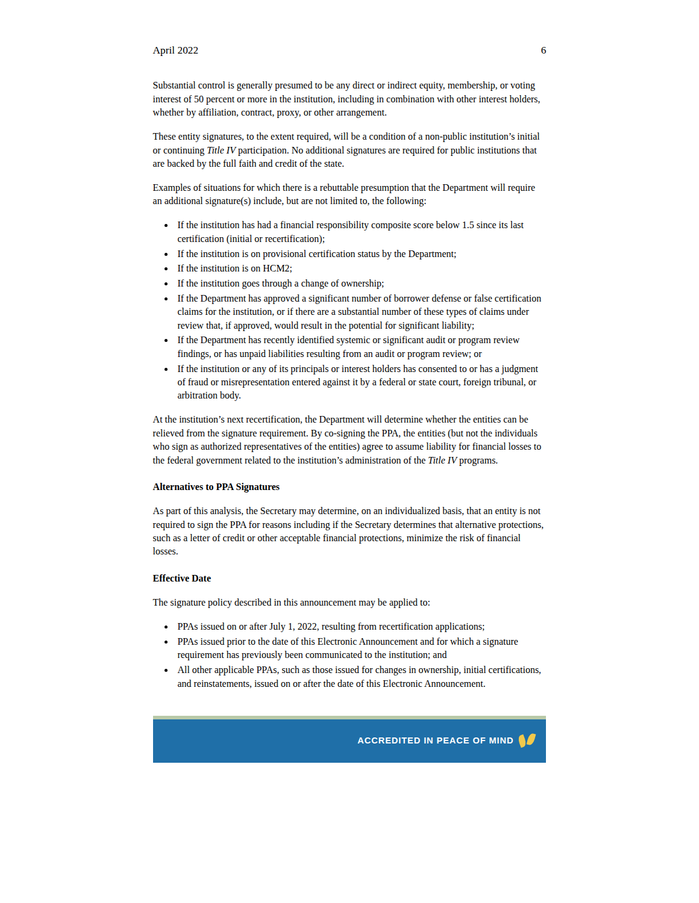April 2022
6
Substantial control is generally presumed to be any direct or indirect equity, membership, or voting interest of 50 percent or more in the institution, including in combination with other interest holders, whether by affiliation, contract, proxy, or other arrangement.
These entity signatures, to the extent required, will be a condition of a non-public institution’s initial or continuing Title IV participation. No additional signatures are required for public institutions that are backed by the full faith and credit of the state.
Examples of situations for which there is a rebuttable presumption that the Department will require an additional signature(s) include, but are not limited to, the following:
If the institution has had a financial responsibility composite score below 1.5 since its last certification (initial or recertification);
If the institution is on provisional certification status by the Department;
If the institution is on HCM2;
If the institution goes through a change of ownership;
If the Department has approved a significant number of borrower defense or false certification claims for the institution, or if there are a substantial number of these types of claims under review that, if approved, would result in the potential for significant liability;
If the Department has recently identified systemic or significant audit or program review findings, or has unpaid liabilities resulting from an audit or program review; or
If the institution or any of its principals or interest holders has consented to or has a judgment of fraud or misrepresentation entered against it by a federal or state court, foreign tribunal, or arbitration body.
At the institution’s next recertification, the Department will determine whether the entities can be relieved from the signature requirement. By co-signing the PPA, the entities (but not the individuals who sign as authorized representatives of the entities) agree to assume liability for financial losses to the federal government related to the institution’s administration of the Title IV programs.
Alternatives to PPA Signatures
As part of this analysis, the Secretary may determine, on an individualized basis, that an entity is not required to sign the PPA for reasons including if the Secretary determines that alternative protections, such as a letter of credit or other acceptable financial protections, minimize the risk of financial losses.
Effective Date
The signature policy described in this announcement may be applied to:
PPAs issued on or after July 1, 2022, resulting from recertification applications;
PPAs issued prior to the date of this Electronic Announcement and for which a signature requirement has previously been communicated to the institution; and
All other applicable PPAs, such as those issued for changes in ownership, initial certifications, and reinstatements, issued on or after the date of this Electronic Announcement.
ACCREDITED IN PEACE OF MIND